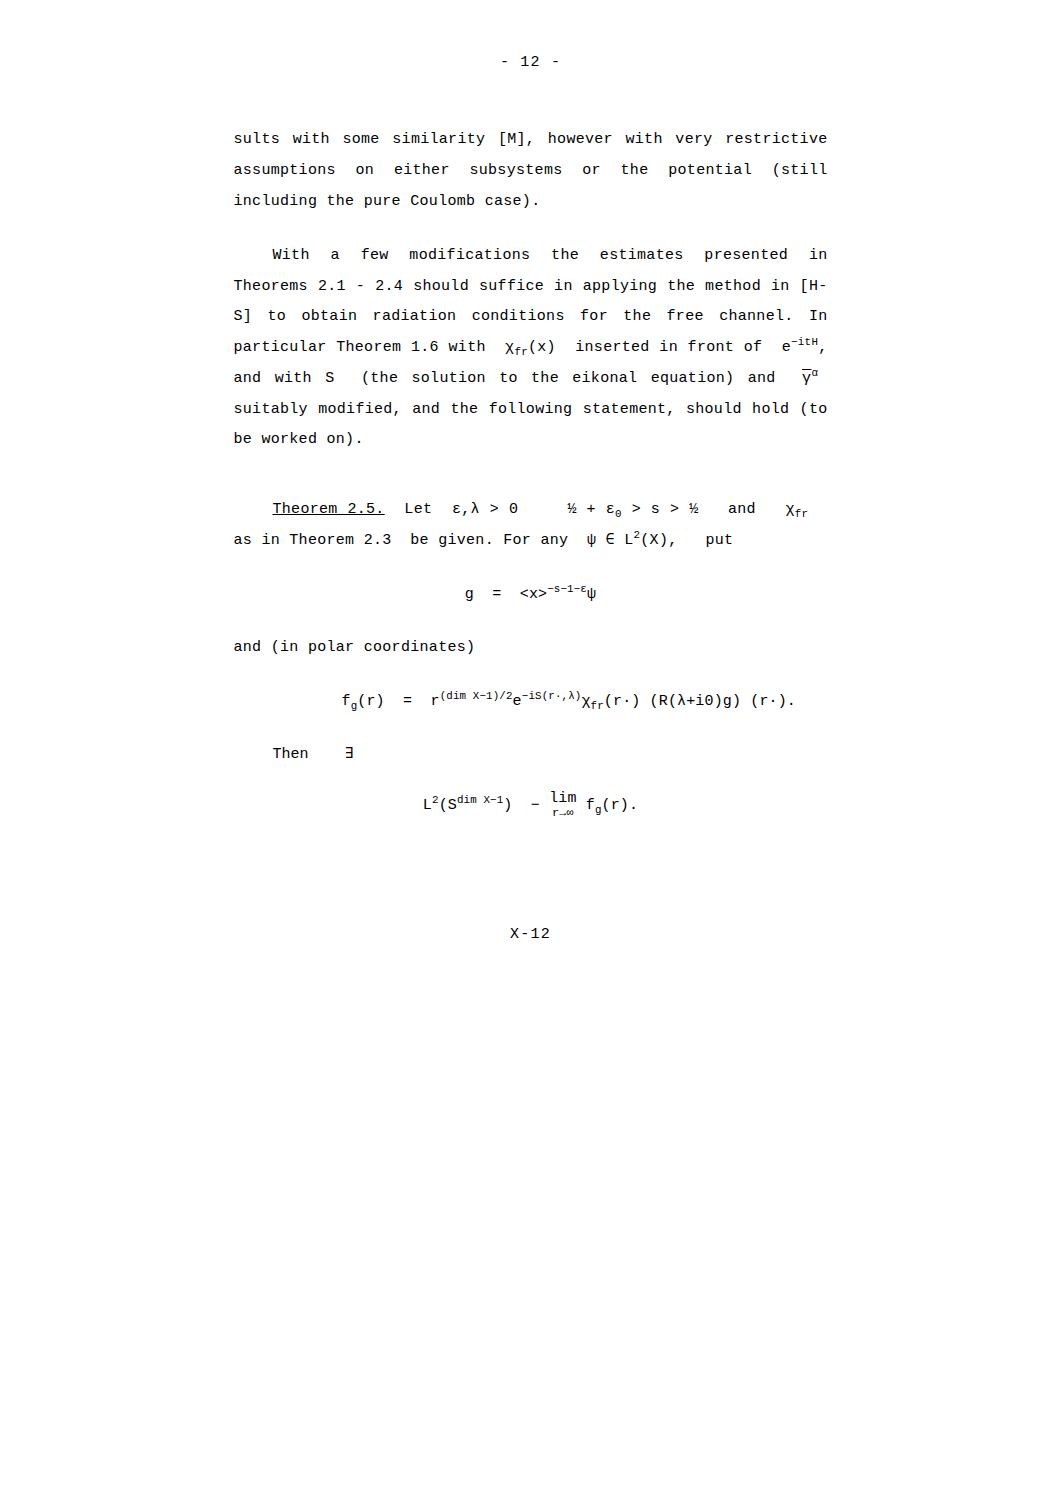- 12 -
sults with some similarity [M], however with very restrictive assumptions on either subsystems or the potential (still including the pure Coulomb case).
With a few modifications the estimates presented in Theorems 2.1 - 2.4 should suffice in applying the method in [H-S] to obtain radiation conditions for the free channel. In particular Theorem 1.6 with χfr(x) inserted in front of e−itH, and with S (the solution to the eikonal equation) and γα suitably modified, and the following statement, should hold (to be worked on).
Theorem 2.5. Let ε,λ > 0 ½ + ε0 > s > ½ and χfr as in Theorem 2.3 be given. For any ψ ∈ L2(X), put
g = <x>−s−1−εψ
and (in polar coordinates)
fg(r) = r(dim X−1)/2e−iS(r·,λ)χfr(r·) (R(λ+i0)g) (r·).
Then ∃
L2(Sdim X−1) − lim r→∞ fg(r).
X-12